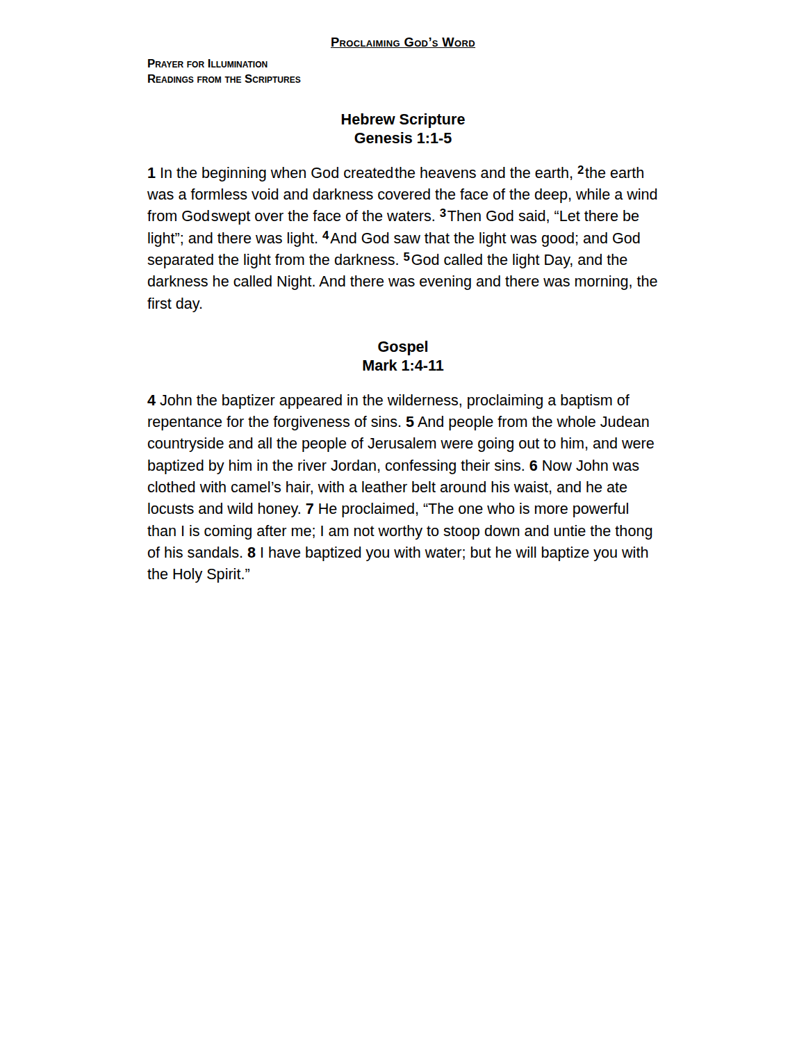Proclaiming God’s Word
Prayer for Illumination
Readings from the Scriptures
Hebrew ScriptureGenesis 1:1-5
1 In the beginning when God created the heavens and the earth, 2 the earth was a formless void and darkness covered the face of the deep, while a wind from God swept over the face of the waters. 3 Then God said, “Let there be light”; and there was light. 4 And God saw that the light was good; and God separated the light from the darkness. 5 God called the light Day, and the darkness he called Night. And there was evening and there was morning, the first day.
GospelMark 1:4-11
4 John the baptizer appeared in the wilderness, proclaiming a baptism of repentance for the forgiveness of sins. 5 And people from the whole Judean countryside and all the people of Jerusalem were going out to him, and were baptized by him in the river Jordan, confessing their sins. 6 Now John was clothed with camel’s hair, with a leather belt around his waist, and he ate locusts and wild honey. 7 He proclaimed, “The one who is more powerful than I is coming after me; I am not worthy to stoop down and untie the thong of his sandals. 8 I have baptized you with water; but he will baptize you with the Holy Spirit.”